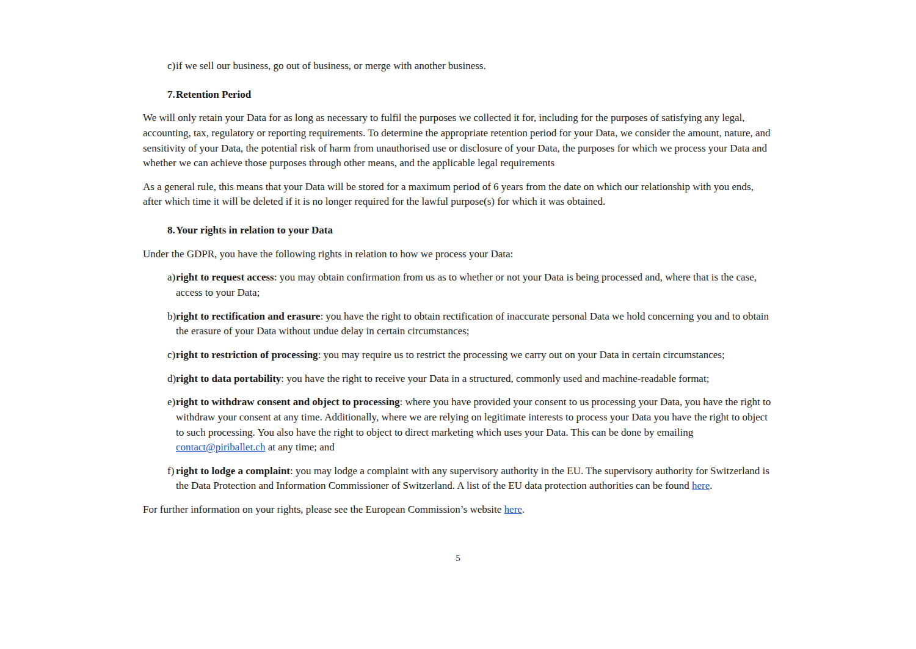c)
if we sell our business, go out of business, or merge with another business.
7.
Retention Period
We will only retain your Data for as long as necessary to fulfil the purposes we collected it for, including for the purposes of satisfying any legal, accounting, tax, regulatory or reporting requirements. To determine the appropriate retention period for your Data, we consider the amount, nature, and sensitivity of your Data, the potential risk of harm from unauthorised use or disclosure of your Data, the purposes for which we process your Data and whether we can achieve those purposes through other means, and the applicable legal requirements
As a general rule, this means that your Data will be stored for a maximum period of 6 years from the date on which our relationship with you ends, after which time it will be deleted if it is no longer required for the lawful purpose(s) for which it was obtained.
8.
Your rights in relation to your Data
Under the GDPR, you have the following rights in relation to how we process your Data:
a)
right to request access: you may obtain confirmation from us as to whether or not your Data is being processed and, where that is the case, access to your Data;
b)
right to rectification and erasure: you have the right to obtain rectification of inaccurate personal Data we hold concerning you and to obtain the erasure of your Data without undue delay in certain circumstances;
c)
right to restriction of processing: you may require us to restrict the processing we carry out on your Data in certain circumstances;
d)
right to data portability: you have the right to receive your Data in a structured, commonly used and machine-readable format;
e)
right to withdraw consent and object to processing: where you have provided your consent to us processing your Data, you have the right to withdraw your consent at any time. Additionally, where we are relying on legitimate interests to process your Data you have the right to object to such processing. You also have the right to object to direct marketing which uses your Data. This can be done by emailing contact@piriballet.ch at any time; and
f)
right to lodge a complaint: you may lodge a complaint with any supervisory authority in the EU. The supervisory authority for Switzerland is the Data Protection and Information Commissioner of Switzerland. A list of the EU data protection authorities can be found here.
For further information on your rights, please see the European Commission’s website here.
5